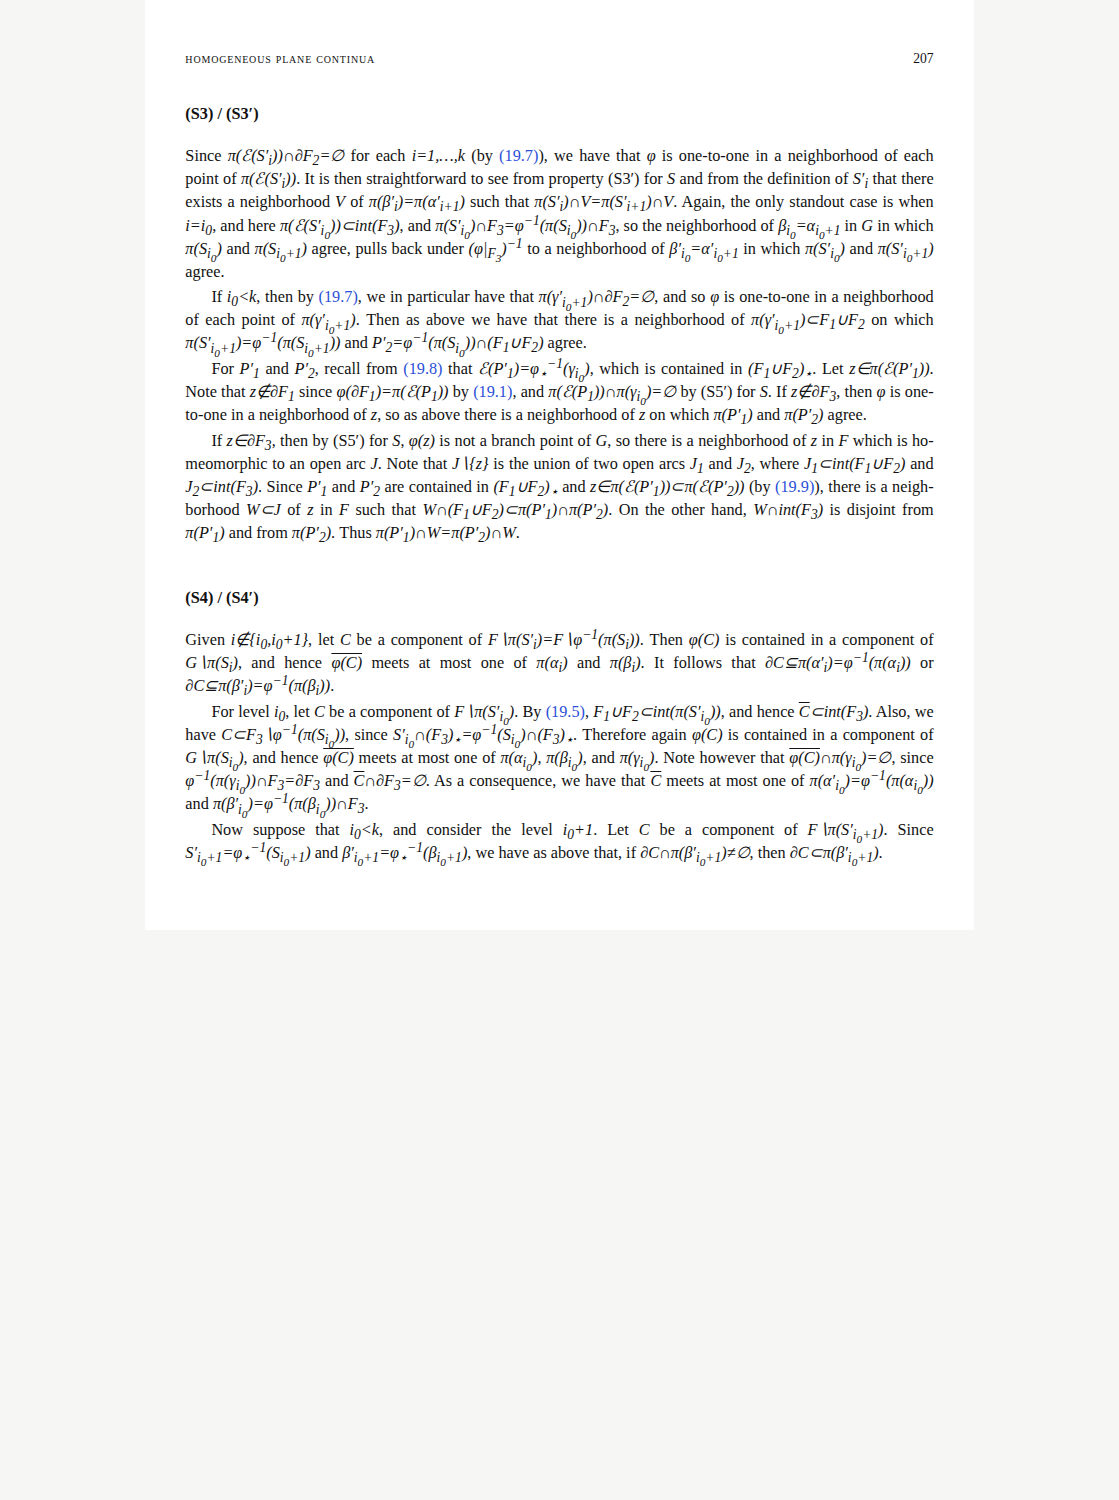homogeneous plane continua 207
(S3) / (S3′)
Since π(ℰ(S′i))∩∂F2=∅ for each i=1,…,k (by (19.7)), we have that φ is one-to-one in a neighborhood of each point of π(ℰ(S′i)). It is then straightforward to see from property (S3′) for S and from the definition of S′i that there exists a neighborhood V of π(β′i)=π(α′i+1) such that π(S′i)∩V=π(S′i+1)∩V. Again, the only standout case is when i=i0, and here π(ℰ(S′i0))⊂int(F3), and π(S′i0)∩F3=φ−1(π(Si0))∩F3, so the neighborhood of βi0=αi0+1 in G in which π(Si0) and π(Si0+1) agree, pulls back under (φ|F3)−1 to a neighborhood of β′i0=α′i0+1 in which π(S′i0) and π(S′i0+1) agree.
If i0<k, then by (19.7), we in particular have that π(γ′i0+1)∩∂F2=∅, and so φ is one-to-one in a neighborhood of each point of π(γ′i0+1). Then as above we have that there is a neighborhood of π(γ′i0+1)⊂F1∪F2 on which π(S′i0+1)=φ−1(π(Si0+1)) and P′2=φ−1(π(Si0))∩(F1∪F2) agree.
For P′1 and P′2, recall from (19.8) that ℰ(P′1)=φ⋆−1(γi0), which is contained in (F1∪F2)⋆. Let z∈π(ℰ(P′1)). Note that z∉∂F1 since φ(∂F1)=π(ℰ(P1)) by (19.1), and π(ℰ(P1))∩π(γi0)=∅ by (S5′) for S. If z∉∂F3, then φ is one-to-one in a neighborhood of z, so as above there is a neighborhood of z on which π(P′1) and π(P′2) agree.
If z∈∂F3, then by (S5′) for S, φ(z) is not a branch point of G, so there is a neighborhood of z in F which is homeomorphic to an open arc J. Note that J∖{z} is the union of two open arcs J1 and J2, where J1⊂int(F1∪F2) and J2⊂int(F3). Since P′1 and P′2 are contained in (F1∪F2)⋆ and z∈π(ℰ(P′1))⊂π(ℰ(P′2)) (by (19.9)), there is a neighborhood W⊂J of z in F such that W∩(F1∪F2)⊂π(P′1)∩π(P′2). On the other hand, W∩int(F3) is disjoint from π(P′1) and from π(P′2). Thus π(P′1)∩W=π(P′2)∩W.
(S4) / (S4′)
Given i∉{i0,i0+1}, let C be a component of F∖π(S′i)=F∖φ−1(π(Si)). Then φ(C) is contained in a component of G∖π(Si), and hence φ(C) meets at most one of π(αi) and π(βi). It follows that ∂C⊆π(α′i)=φ−1(π(αi)) or ∂C⊆π(β′i)=φ−1(π(βi)).
For level i0, let C be a component of F∖π(S′i0). By (19.5), F1∪F2⊂int(π(S′i0)), and hence C⊂int(F3). Also, we have C⊂F3∖φ−1(π(Si0)), since S′i0∩(F3)⋆=φ−1(Si0)∩(F3)⋆. Therefore again φ(C) is contained in a component of G∖π(Si0), and hence φ(C) meets at most one of π(αi0), π(βi0), and π(γi0). Note however that φ(C)∩π(γi0)=∅, since φ−1(π(γi0))∩F3=∂F3 and C∩∂F3=∅. As a consequence, we have that C meets at most one of π(α′i0)=φ−1(π(αi0)) and π(β′i0)=φ−1(π(βi0))∩F3.
Now suppose that i0<k, and consider the level i0+1. Let C be a component of F∖π(S′i0+1). Since S′i0+1=φ⋆−1(Si0+1) and β′i0+1=φ⋆−1(βi0+1), we have as above that, if ∂C∩π(β′i0+1)≠∅, then ∂C⊂π(β′i0+1).